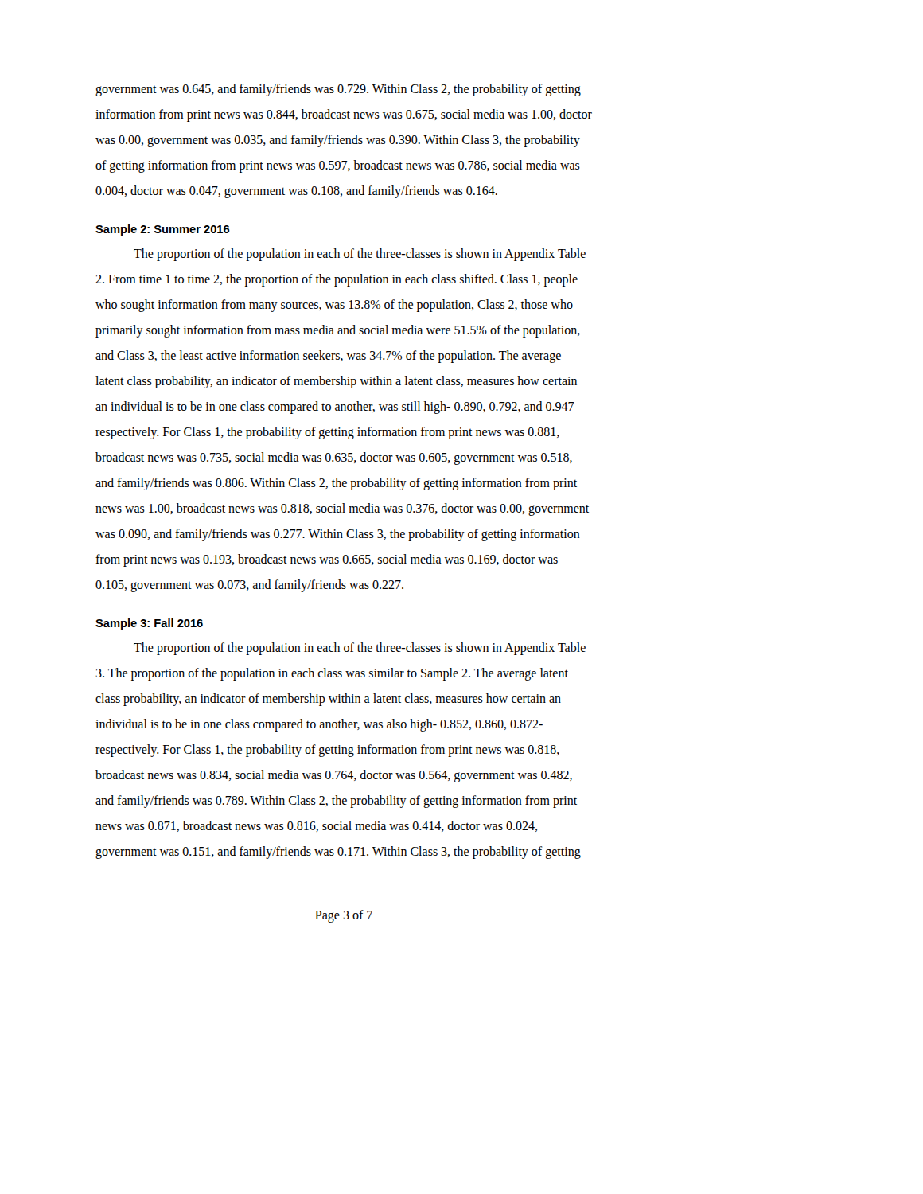government was 0.645, and family/friends was 0.729. Within Class 2, the probability of getting information from print news was 0.844, broadcast news was 0.675, social media was 1.00, doctor was 0.00, government was 0.035, and family/friends was 0.390. Within Class 3, the probability of getting information from print news was 0.597, broadcast news was 0.786, social media was 0.004, doctor was 0.047, government was 0.108, and family/friends was 0.164.
Sample 2: Summer 2016
The proportion of the population in each of the three-classes is shown in Appendix Table 2. From time 1 to time 2, the proportion of the population in each class shifted. Class 1, people who sought information from many sources, was 13.8% of the population, Class 2, those who primarily sought information from mass media and social media were 51.5% of the population, and Class 3, the least active information seekers, was 34.7% of the population. The average latent class probability, an indicator of membership within a latent class, measures how certain an individual is to be in one class compared to another, was still high- 0.890, 0.792, and 0.947 respectively. For Class 1, the probability of getting information from print news was 0.881, broadcast news was 0.735, social media was 0.635, doctor was 0.605, government was 0.518, and family/friends was 0.806. Within Class 2, the probability of getting information from print news was 1.00, broadcast news was 0.818, social media was 0.376, doctor was 0.00, government was 0.090, and family/friends was 0.277. Within Class 3, the probability of getting information from print news was 0.193, broadcast news was 0.665, social media was 0.169, doctor was 0.105, government was 0.073, and family/friends was 0.227.
Sample 3: Fall 2016
The proportion of the population in each of the three-classes is shown in Appendix Table 3. The proportion of the population in each class was similar to Sample 2. The average latent class probability, an indicator of membership within a latent class, measures how certain an individual is to be in one class compared to another, was also high- 0.852, 0.860, 0.872- respectively. For Class 1, the probability of getting information from print news was 0.818, broadcast news was 0.834, social media was 0.764, doctor was 0.564, government was 0.482, and family/friends was 0.789. Within Class 2, the probability of getting information from print news was 0.871, broadcast news was 0.816, social media was 0.414, doctor was 0.024, government was 0.151, and family/friends was 0.171. Within Class 3, the probability of getting
Page 3 of 7